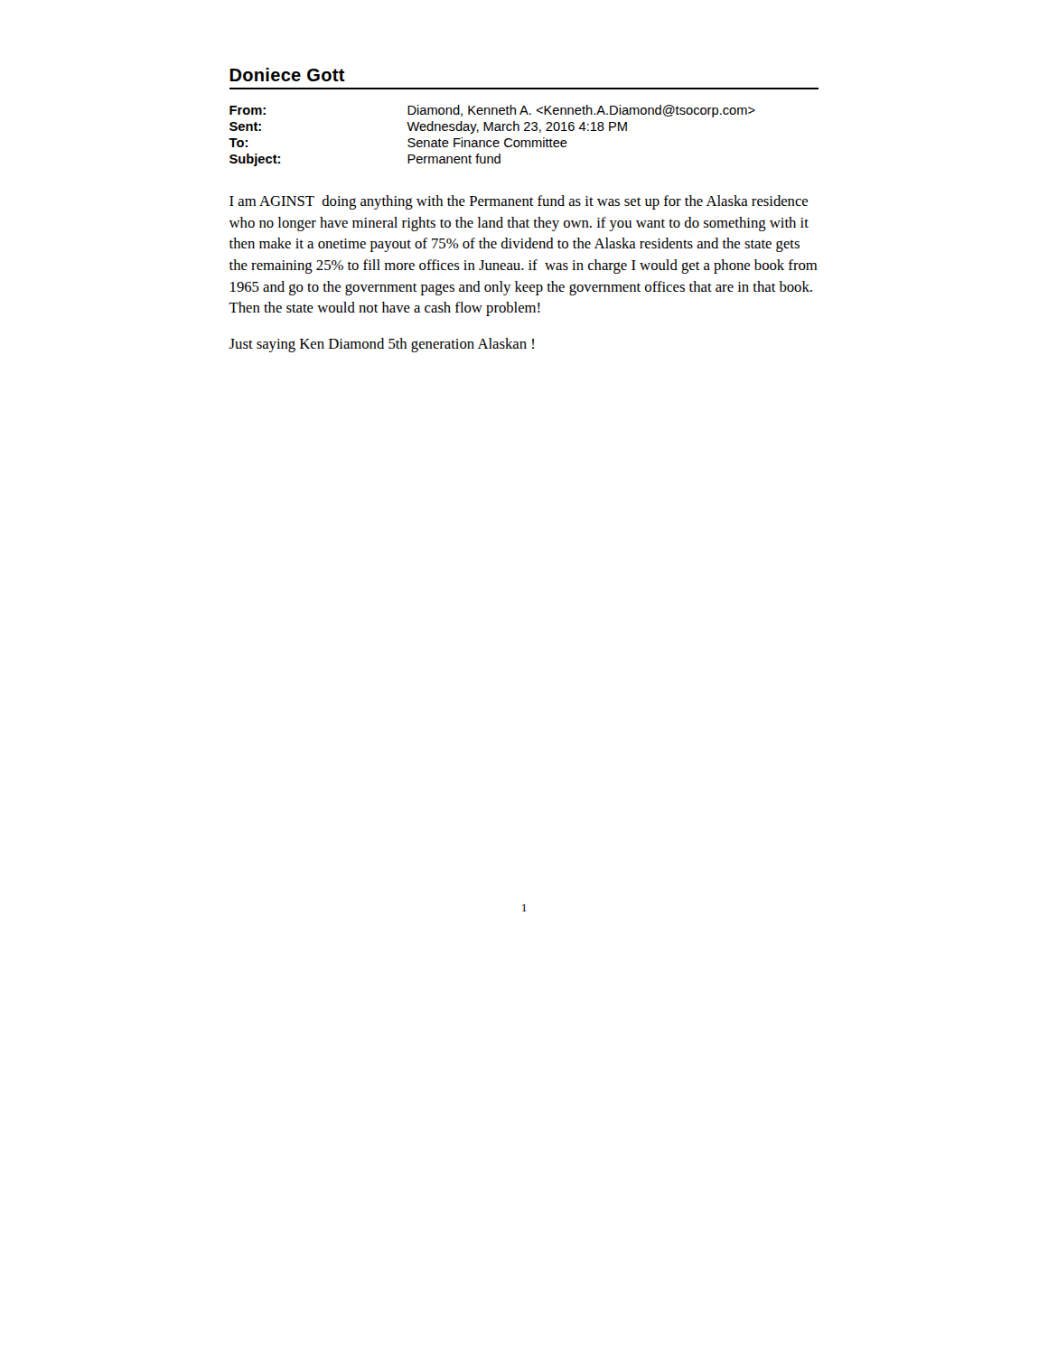Doniece Gott
| From: | Diamond, Kenneth A. <Kenneth.A.Diamond@tsocorp.com> |
| Sent: | Wednesday, March 23, 2016 4:18 PM |
| To: | Senate Finance Committee |
| Subject: | Permanent fund |
I am AGINST doing anything with the Permanent fund as it was set up for the Alaska residence who no longer have mineral rights to the land that they own. if you want to do something with it then make it a onetime payout of 75% of the dividend to the Alaska residents and the state gets the remaining 25% to fill more offices in Juneau. if was in charge I would get a phone book from 1965 and go to the government pages and only keep the government offices that are in that book. Then the state would not have a cash flow problem!
Just saying Ken Diamond 5th generation Alaskan !
1